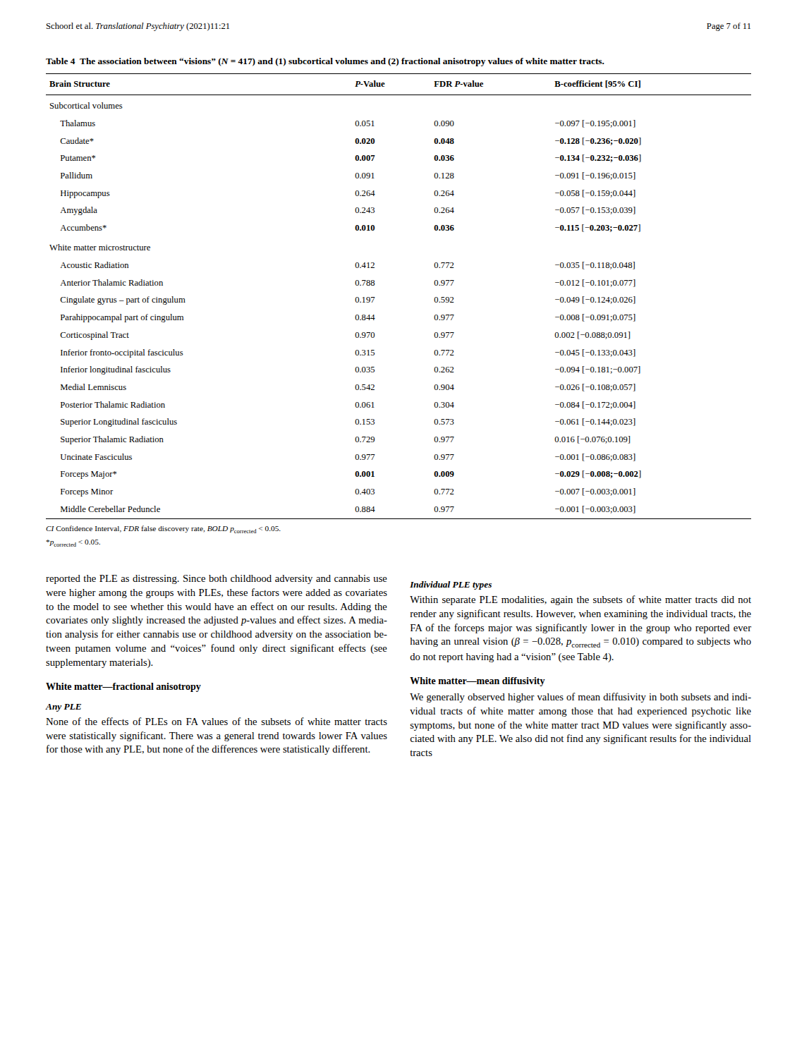Schoorl et al. Translational Psychiatry (2021)11:21
Page 7 of 11
Table 4 The association between “visions” (N = 417) and (1) subcortical volumes and (2) fractional anisotropy values of white matter tracts.
| Brain Structure | P -Value | FDR P -value | B-coefficient [95% CI] |
| --- | --- | --- | --- |
| Subcortical volumes |
| Thalamus | 0.051 | 0.090 | −0.097 [−0.195;0.001] |
| Caudate* | 0.020 | 0.048 | − 0.128 [− 0.236;−0.020 ] |
| Putamen* | 0.007 | 0.036 | − 0.134 [− 0.232;−0.036 ] |
| Pallidum | 0.091 | 0.128 | −0.091 [−0.196;0.015] |
| Hippocampus | 0.264 | 0.264 | −0.058 [−0.159;0.044] |
| Amygdala | 0.243 | 0.264 | −0.057 [−0.153;0.039] |
| Accumbens* | 0.010 | 0.036 | − 0.115 [− 0.203;−0.027 ] |
| White matter microstructure |
| Acoustic Radiation | 0.412 | 0.772 | −0.035 [−0.118;0.048] |
| Anterior Thalamic Radiation | 0.788 | 0.977 | −0.012 [−0.101;0.077] |
| Cingulate gyrus – part of cingulum | 0.197 | 0.592 | −0.049 [−0.124;0.026] |
| Parahippocampal part of cingulum | 0.844 | 0.977 | −0.008 [−0.091;0.075] |
| Corticospinal Tract | 0.970 | 0.977 | 0.002 [−0.088;0.091] |
| Inferior fronto-occipital fasciculus | 0.315 | 0.772 | −0.045 [−0.133;0.043] |
| Inferior longitudinal fasciculus | 0.035 | 0.262 | −0.094 [−0.181;−0.007] |
| Medial Lemniscus | 0.542 | 0.904 | −0.026 [−0.108;0.057] |
| Posterior Thalamic Radiation | 0.061 | 0.304 | −0.084 [−0.172;0.004] |
| Superior Longitudinal fasciculus | 0.153 | 0.573 | −0.061 [−0.144;0.023] |
| Superior Thalamic Radiation | 0.729 | 0.977 | 0.016 [−0.076;0.109] |
| Uncinate Fasciculus | 0.977 | 0.977 | −0.001 [−0.086;0.083] |
| Forceps Major* | 0.001 | 0.009 | − 0.029 [− 0.008;−0.002 ] |
| Forceps Minor | 0.403 | 0.772 | −0.007 [−0.003;0.001] |
| Middle Cerebellar Peduncle | 0.884 | 0.977 | −0.001 [−0.003;0.003] |
CI Confidence Interval, FDR false discovery rate, BOLD pcorrected < 0.05.
*pcorrected < 0.05.
reported the PLE as distressing. Since both childhood adversity and cannabis use were higher among the groups with PLEs, these factors were added as covariates to the model to see whether this would have an effect on our results. Adding the covariates only slightly increased the adjusted p-values and effect sizes. A mediation analysis for either cannabis use or childhood adversity on the association between putamen volume and “voices” found only direct significant effects (see supplementary materials).
White matter—fractional anisotropy
Any PLE
None of the effects of PLEs on FA values of the subsets of white matter tracts were statistically significant. There was a general trend towards lower FA values for those with any PLE, but none of the differences were statistically different.
Individual PLE types
Within separate PLE modalities, again the subsets of white matter tracts did not render any significant results. However, when examining the individual tracts, the FA of the forceps major was significantly lower in the group who reported ever having an unreal vision (β = −0.028, pcorrected = 0.010) compared to subjects who do not report having had a “vision” (see Table 4).
White matter—mean diffusivity
We generally observed higher values of mean diffusivity in both subsets and individual tracts of white matter among those that had experienced psychotic like symptoms, but none of the white matter tract MD values were significantly associated with any PLE. We also did not find any significant results for the individual tracts